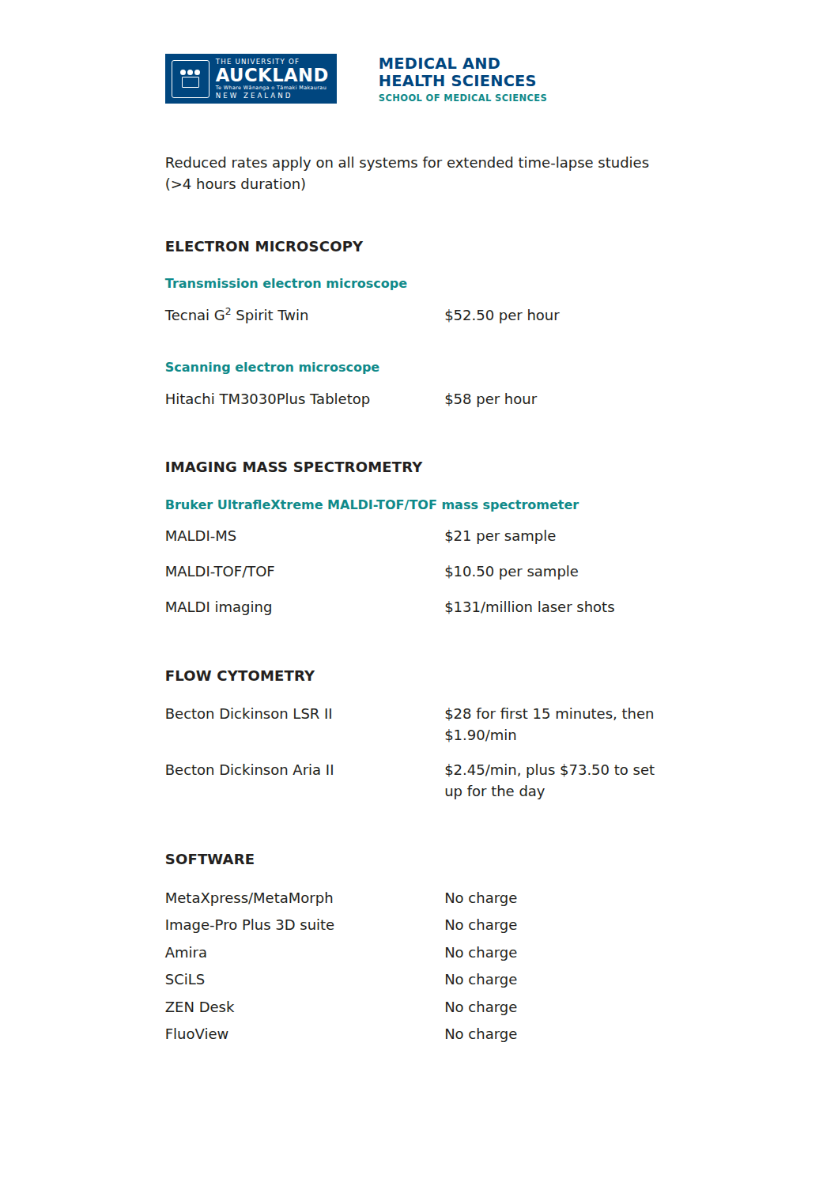The University of AUCKLAND Te Whare Wānanga o Tāmaki Makaurau NEW ZEALAND
Medical and
Health Sciences
School of Medical Sciences
Reduced rates apply on all systems for extended time-lapse studies (>4 hours duration)
Electron Microscopy
Transmission electron microscope
| Tecnai G 2 Spirit Twin | $52.50 per hour |
Scanning electron microscope
| Hitachi TM3030Plus Tabletop | $58 per hour |
Imaging Mass Spectrometry
Bruker UltrafleXtreme MALDI-TOF/TOF mass spectrometer
| MALDI-MS | $21 per sample |
| MALDI-TOF/TOF | $10.50 per sample |
| MALDI imaging | $131/million laser shots |
Flow Cytometry
| Becton Dickinson LSR II | $28 for first 15 minutes, then $1.90/min |
| Becton Dickinson Aria II | $2.45/min, plus $73.50 to set up for the day |
Software
| MetaXpress/MetaMorph | No charge |
| Image-Pro Plus 3D suite | No charge |
| Amira | No charge |
| SCiLS | No charge |
| ZEN Desk | No charge |
| FluoView | No charge |